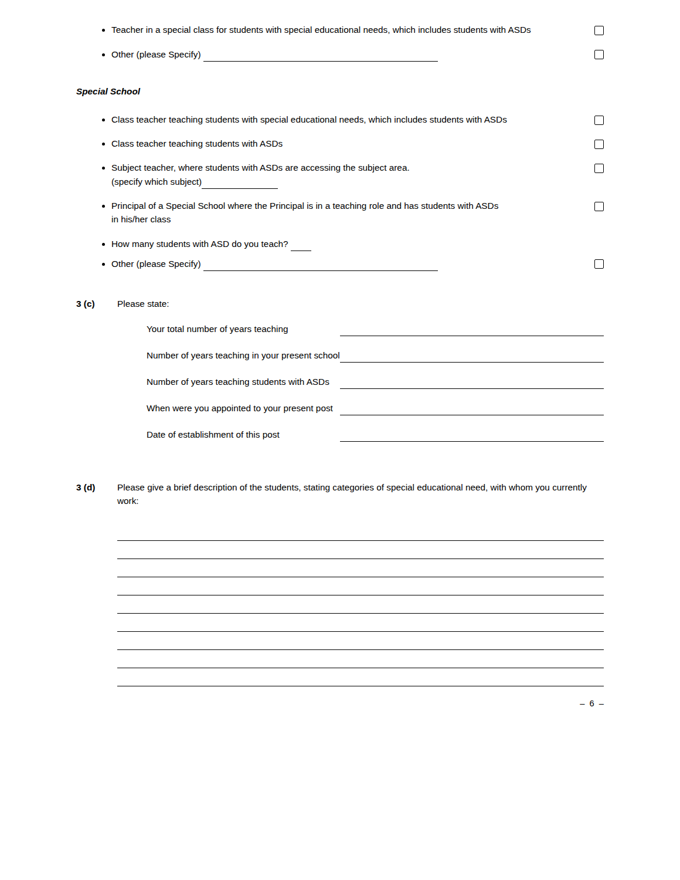Teacher in a special class for students with special educational needs, which includes students with ASDs
Other (please Specify)
Special School
Class teacher teaching students with special educational needs, which includes students with ASDs
Class teacher teaching students with ASDs
Subject teacher, where students with ASDs are accessing the subject area.
(specify which subject)
Principal of a Special School where the Principal is in a teaching role and has students with ASDs
in his/her class
How many students with ASD do you teach?
Other (please Specify)
3 (c)
Please state:
Your total number of years teaching
Number of years teaching in your present school
Number of years teaching students with ASDs
When were you appointed to your present post
Date of establishment of this post
3 (d)
Please give a brief description of the students, stating categories of special educational need, with whom you currently work:
– 6 –